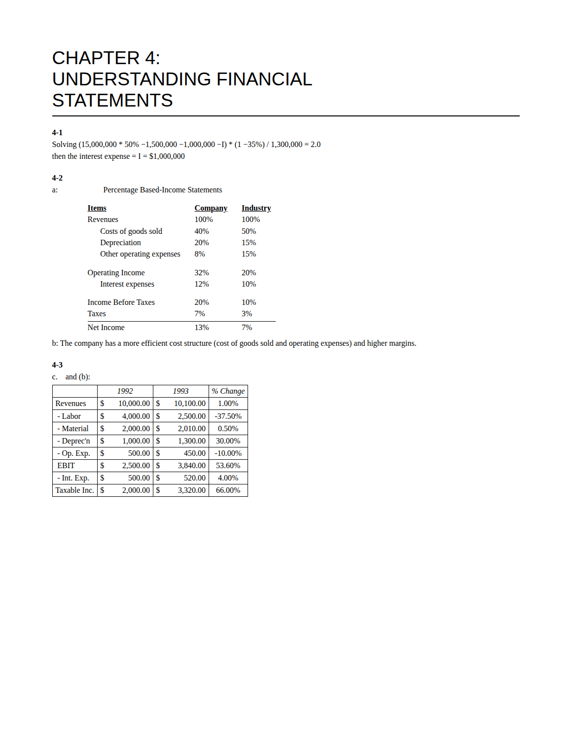CHAPTER 4:
UNDERSTANDING FINANCIAL
STATEMENTS
4-1
Solving (15,000,000 * 50% −1,500,000 −1,000,000 −I) * (1 −35%) / 1,300,000 = 2.0
then the interest expense = I = $1,000,000
4-2
a: Percentage Based-Income Statements
| Items | Company | Industry |
| --- | --- | --- |
| Revenues | 100% | 100% |
| Costs of goods sold | 40% | 50% |
| Depreciation | 20% | 15% |
| Other operating expenses | 8% | 15% |
| Operating Income | 32% | 20% |
| Interest expenses | 12% | 10% |
| Income Before Taxes | 20% | 10% |
| Taxes | 7% | 3% |
| Net Income | 13% | 7% |
b: The company has a more efficient cost structure (cost of goods sold and operating expenses) and higher margins.
4-3
c. and (b):
| | 1992 | 1993 | % Change |
| --- | --- | --- | --- |
| Revenues | $ 10,000.00 | $ 10,100.00 | 1.00% |
| - Labor | $ 4,000.00 | $ 2,500.00 | -37.50% |
| - Material | $ 2,000.00 | $ 2,010.00 | 0.50% |
| - Deprec'n | $ 1,000.00 | $ 1,300.00 | 30.00% |
| - Op. Exp. | $ 500.00 | $ 450.00 | -10.00% |
| EBIT | $ 2,500.00 | $ 3,840.00 | 53.60% |
| - Int. Exp. | $ 500.00 | $ 520.00 | 4.00% |
| Taxable Inc. | $ 2,000.00 | $ 3,320.00 | 66.00% |